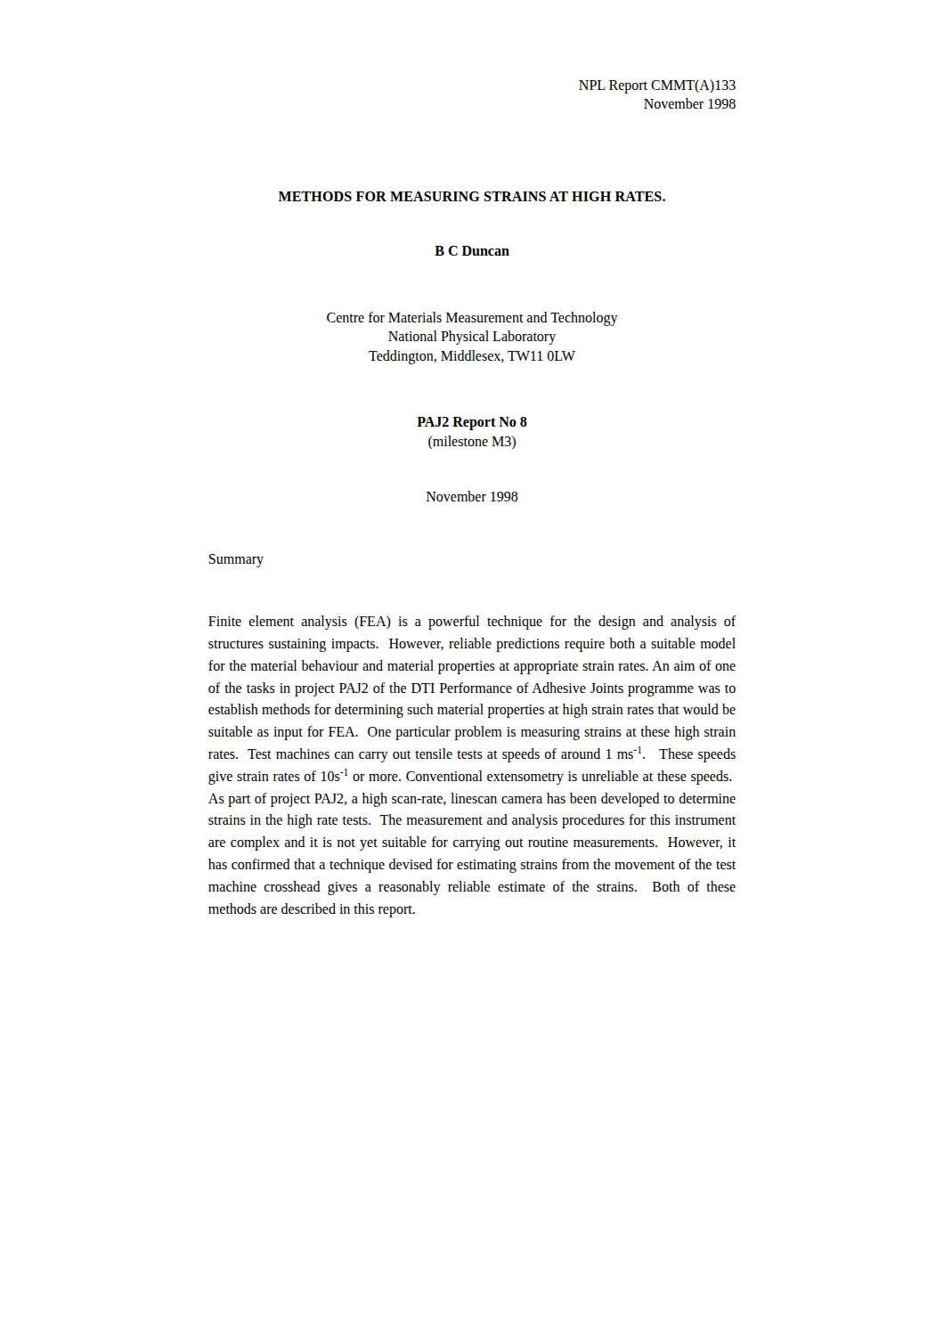NPL Report CMMT(A)133
November 1998
Methods for Measuring Strains at High Rates.
B C Duncan
Centre for Materials Measurement and Technology
National Physical Laboratory
Teddington, Middlesex, TW11 0LW
PAJ2 Report No 8
(milestone M3)
November 1998
Summary
Finite element analysis (FEA) is a powerful technique for the design and analysis of structures sustaining impacts. However, reliable predictions require both a suitable model for the material behaviour and material properties at appropriate strain rates. An aim of one of the tasks in project PAJ2 of the DTI Performance of Adhesive Joints programme was to establish methods for determining such material properties at high strain rates that would be suitable as input for FEA. One particular problem is measuring strains at these high strain rates. Test machines can carry out tensile tests at speeds of around 1 ms-1. These speeds give strain rates of 10s-1 or more. Conventional extensometry is unreliable at these speeds. As part of project PAJ2, a high scan-rate, linescan camera has been developed to determine strains in the high rate tests. The measurement and analysis procedures for this instrument are complex and it is not yet suitable for carrying out routine measurements. However, it has confirmed that a technique devised for estimating strains from the movement of the test machine crosshead gives a reasonably reliable estimate of the strains. Both of these methods are described in this report.